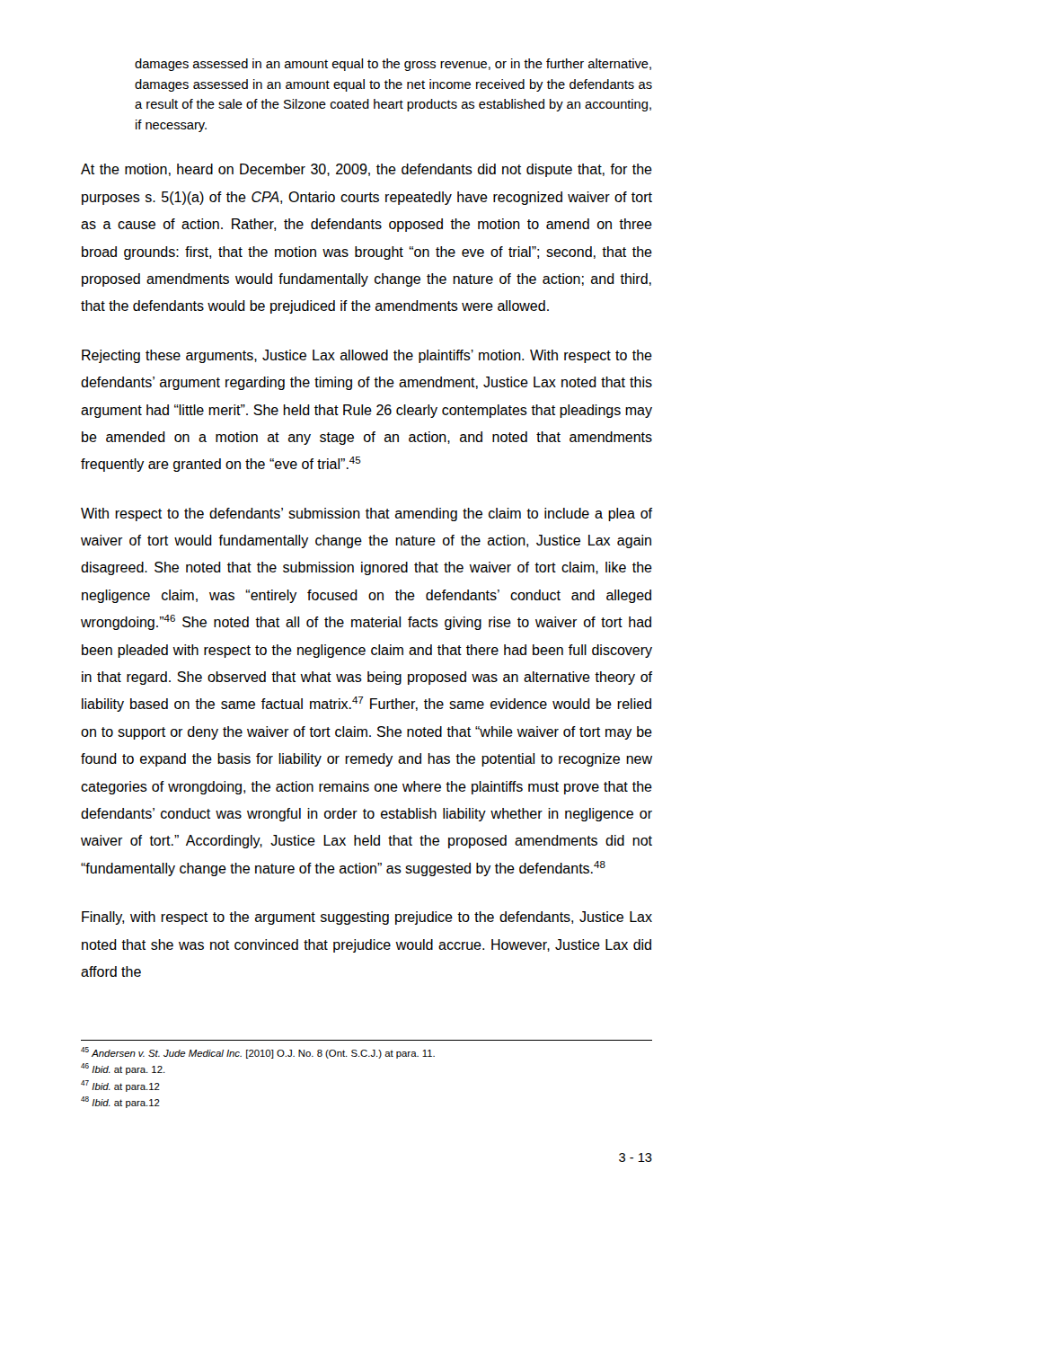damages assessed in an amount equal to the gross revenue, or in the further alternative, damages assessed in an amount equal to the net income received by the defendants as a result of the sale of the Silzone coated heart products as established by an accounting, if necessary.
At the motion, heard on December 30, 2009, the defendants did not dispute that, for the purposes s. 5(1)(a) of the CPA, Ontario courts repeatedly have recognized waiver of tort as a cause of action. Rather, the defendants opposed the motion to amend on three broad grounds: first, that the motion was brought “on the eve of trial”; second, that the proposed amendments would fundamentally change the nature of the action; and third, that the defendants would be prejudiced if the amendments were allowed.
Rejecting these arguments, Justice Lax allowed the plaintiffs’ motion. With respect to the defendants’ argument regarding the timing of the amendment, Justice Lax noted that this argument had “little merit”. She held that Rule 26 clearly contemplates that pleadings may be amended on a motion at any stage of an action, and noted that amendments frequently are granted on the “eve of trial”.45
With respect to the defendants’ submission that amending the claim to include a plea of waiver of tort would fundamentally change the nature of the action, Justice Lax again disagreed. She noted that the submission ignored that the waiver of tort claim, like the negligence claim, was “entirely focused on the defendants’ conduct and alleged wrongdoing.”46 She noted that all of the material facts giving rise to waiver of tort had been pleaded with respect to the negligence claim and that there had been full discovery in that regard. She observed that what was being proposed was an alternative theory of liability based on the same factual matrix.47 Further, the same evidence would be relied on to support or deny the waiver of tort claim. She noted that “while waiver of tort may be found to expand the basis for liability or remedy and has the potential to recognize new categories of wrongdoing, the action remains one where the plaintiffs must prove that the defendants’ conduct was wrongful in order to establish liability whether in negligence or waiver of tort.” Accordingly, Justice Lax held that the proposed amendments did not “fundamentally change the nature of the action” as suggested by the defendants.48
Finally, with respect to the argument suggesting prejudice to the defendants, Justice Lax noted that she was not convinced that prejudice would accrue. However, Justice Lax did afford the
45 Andersen v. St. Jude Medical Inc. [2010] O.J. No. 8 (Ont. S.C.J.) at para. 11.
46 Ibid. at para. 12.
47 Ibid. at para.12
48 Ibid. at para.12
3 - 13